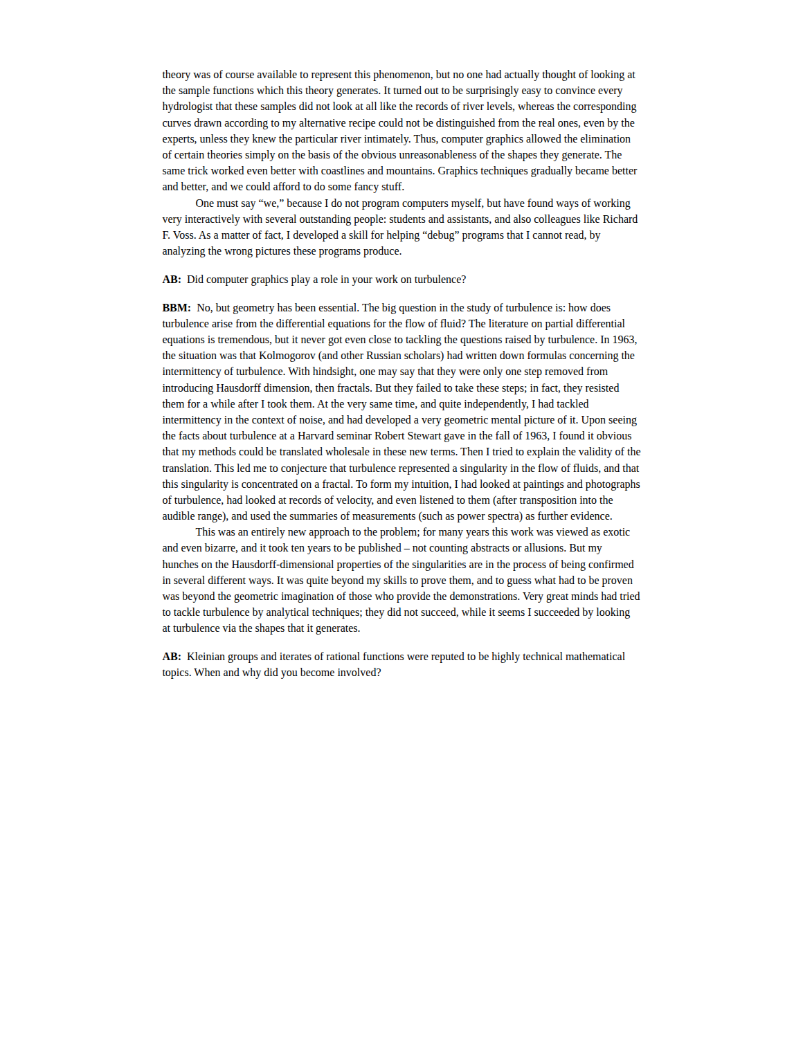theory was of course available to represent this phenomenon, but no one had actually thought of looking at the sample functions which this theory generates. It turned out to be surprisingly easy to convince every hydrologist that these samples did not look at all like the records of river levels, whereas the corresponding curves drawn according to my alternative recipe could not be distinguished from the real ones, even by the experts, unless they knew the particular river intimately. Thus, computer graphics allowed the elimination of certain theories simply on the basis of the obvious unreasonableness of the shapes they generate. The same trick worked even better with coastlines and mountains. Graphics techniques gradually became better and better, and we could afford to do some fancy stuff.
One must say “we,” because I do not program computers myself, but have found ways of working very interactively with several outstanding people: students and assistants, and also colleagues like Richard F. Voss. As a matter of fact, I developed a skill for helping “debug” programs that I cannot read, by analyzing the wrong pictures these programs produce.
AB: Did computer graphics play a role in your work on turbulence?
BBM: No, but geometry has been essential. The big question in the study of turbulence is: how does turbulence arise from the differential equations for the flow of fluid? The literature on partial differential equations is tremendous, but it never got even close to tackling the questions raised by turbulence. In 1963, the situation was that Kolmogorov (and other Russian scholars) had written down formulas concerning the intermittency of turbulence. With hindsight, one may say that they were only one step removed from introducing Hausdorff dimension, then fractals. But they failed to take these steps; in fact, they resisted them for a while after I took them. At the very same time, and quite independently, I had tackled intermittency in the context of noise, and had developed a very geometric mental picture of it. Upon seeing the facts about turbulence at a Harvard seminar Robert Stewart gave in the fall of 1963, I found it obvious that my methods could be translated wholesale in these new terms. Then I tried to explain the validity of the translation. This led me to conjecture that turbulence represented a singularity in the flow of fluids, and that this singularity is concentrated on a fractal. To form my intuition, I had looked at paintings and photographs of turbulence, had looked at records of velocity, and even listened to them (after transposition into the audible range), and used the summaries of measurements (such as power spectra) as further evidence.
This was an entirely new approach to the problem; for many years this work was viewed as exotic and even bizarre, and it took ten years to be published – not counting abstracts or allusions. But my hunches on the Hausdorff-dimensional properties of the singularities are in the process of being confirmed in several different ways. It was quite beyond my skills to prove them, and to guess what had to be proven was beyond the geometric imagination of those who provide the demonstrations. Very great minds had tried to tackle turbulence by analytical techniques; they did not succeed, while it seems I succeeded by looking at turbulence via the shapes that it generates.
AB: Kleinian groups and iterates of rational functions were reputed to be highly technical mathematical topics. When and why did you become involved?